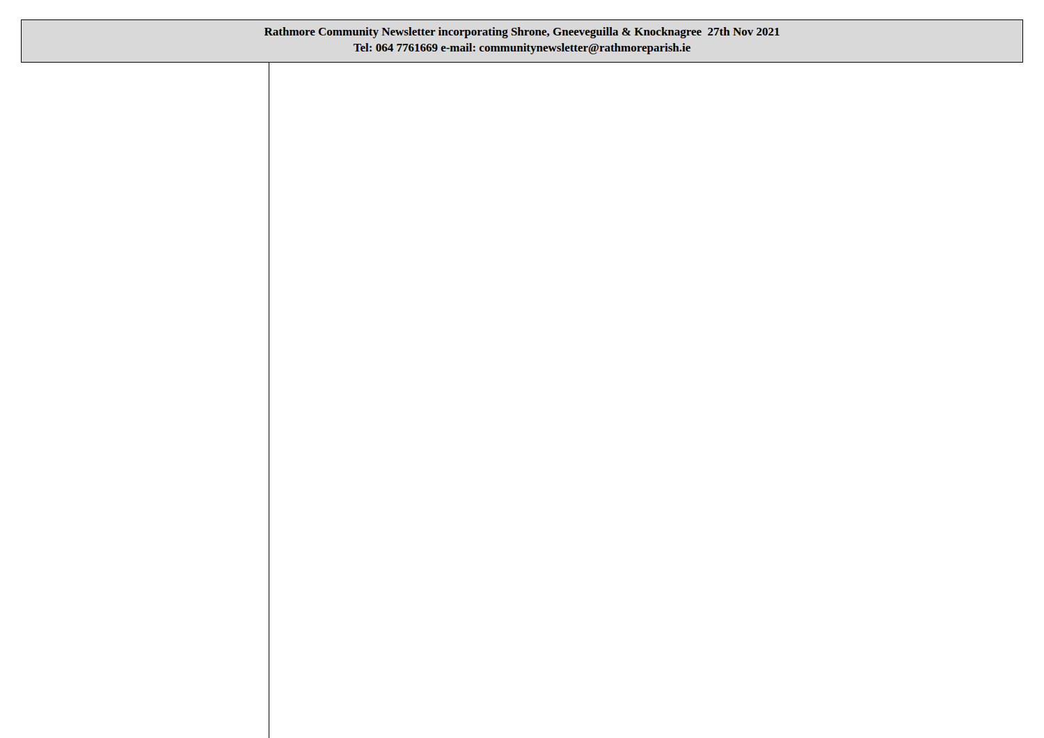Rathmore Community Newsletter incorporating Shrone, Gneeveguilla & Knocknagree 27th Nov 2021
Tel: 064 7761669 e-mail: communitynewsletter@rathmoreparish.ie